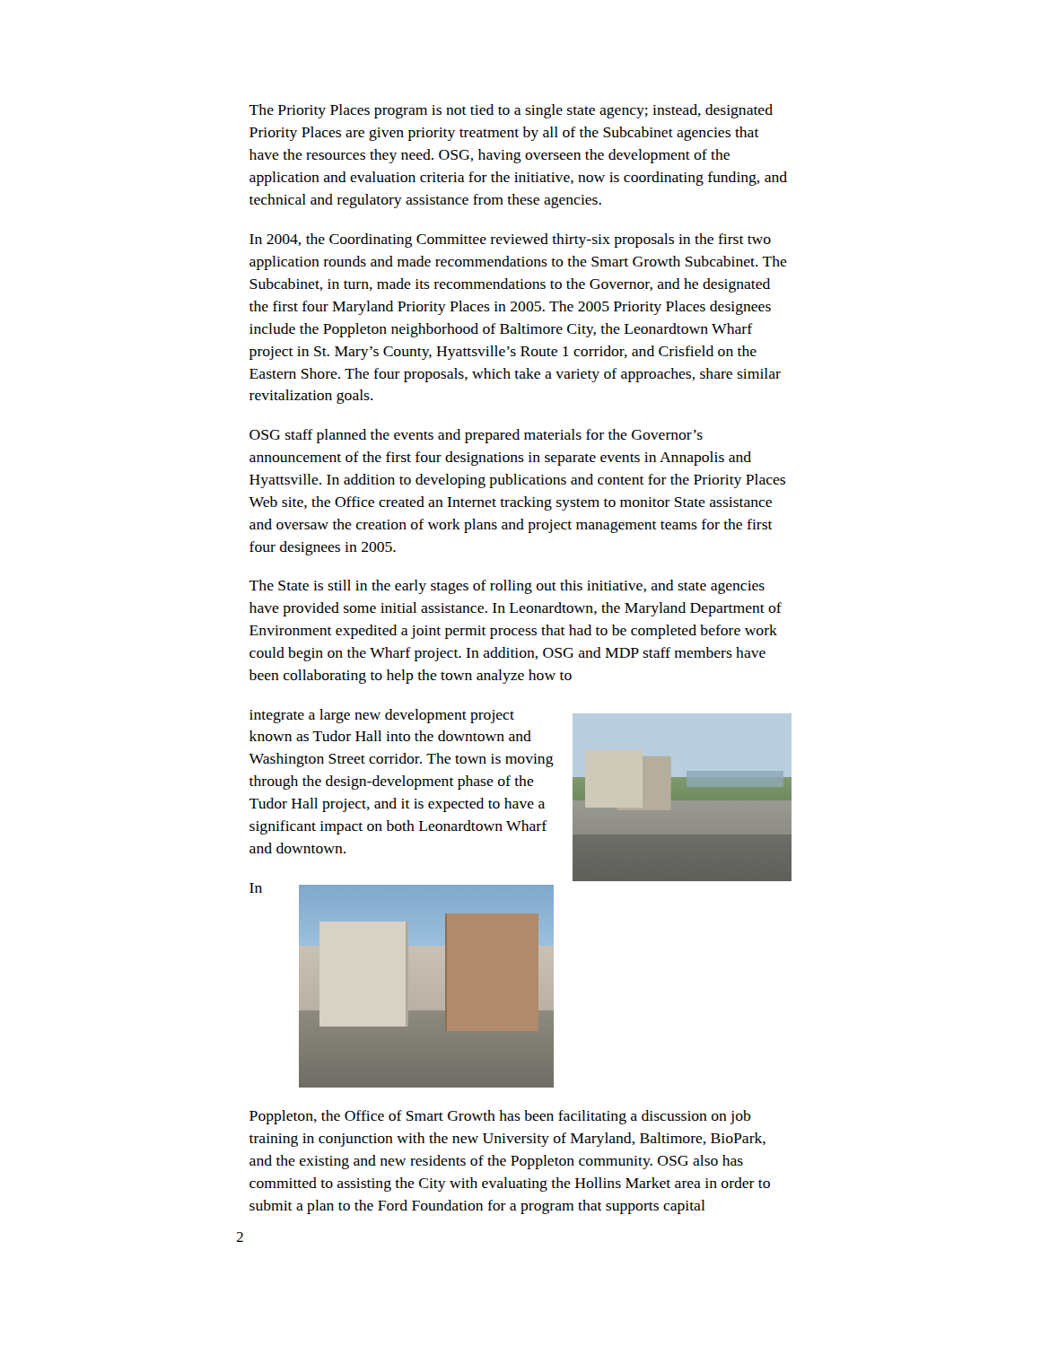The Priority Places program is not tied to a single state agency; instead, designated Priority Places are given priority treatment by all of the Subcabinet agencies that have the resources they need. OSG, having overseen the development of the application and evaluation criteria for the initiative, now is coordinating funding, and technical and regulatory assistance from these agencies.
In 2004, the Coordinating Committee reviewed thirty-six proposals in the first two application rounds and made recommendations to the Smart Growth Subcabinet. The Subcabinet, in turn, made its recommendations to the Governor, and he designated the first four Maryland Priority Places in 2005. The 2005 Priority Places designees include the Poppleton neighborhood of Baltimore City, the Leonardtown Wharf project in St. Mary’s County, Hyattsville’s Route 1 corridor, and Crisfield on the Eastern Shore. The four proposals, which take a variety of approaches, share similar revitalization goals.
OSG staff planned the events and prepared materials for the Governor’s announcement of the first four designations in separate events in Annapolis and Hyattsville. In addition to developing publications and content for the Priority Places Web site, the Office created an Internet tracking system to monitor State assistance and oversaw the creation of work plans and project management teams for the first four designees in 2005.
The State is still in the early stages of rolling out this initiative, and state agencies have provided some initial assistance. In Leonardtown, the Maryland Department of Environment expedited a joint permit process that had to be completed before work could begin on the Wharf project. In addition, OSG and MDP staff members have been collaborating to help the town analyze how to
integrate a large new development project known as Tudor Hall into the downtown and Washington Street corridor. The town is moving through the design-development phase of the Tudor Hall project, and it is expected to have a significant impact on both Leonardtown Wharf and downtown.
In Poppleton, the Office of Smart Growth has been facilitating a discussion on job training in conjunction with the new University of Maryland, Baltimore, BioPark, and the existing and new residents of the Poppleton community. OSG also has committed to assisting the City with evaluating the Hollins Market area in order to submit a plan to the Ford Foundation for a program that supports capital
2